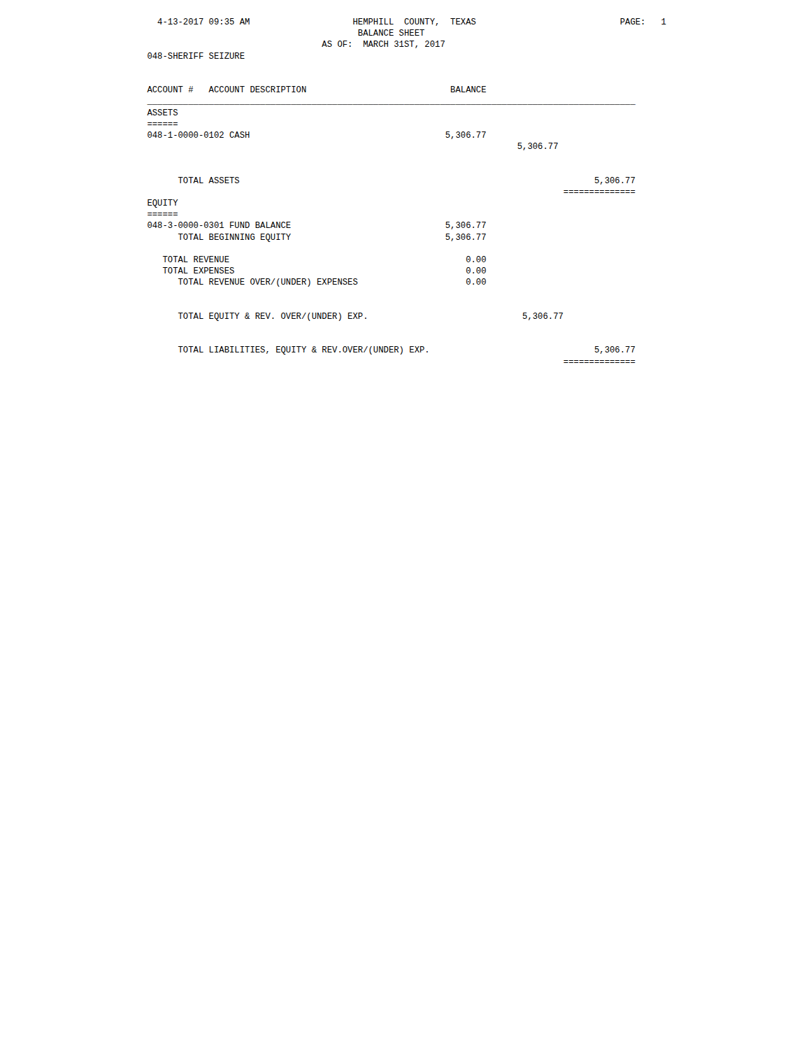4-13-2017 09:35 AM HEMPHILL COUNTY, TEXAS PAGE: 1 BALANCE SHEET AS OF: MARCH 31ST, 2017 048-SHERIFF SEIZURE ACCOUNT # ACCOUNT DESCRIPTION BALANCE _______________________________________________________________________________________________ ASSETS ====== 048-1-0000-0102 CASH 5,306.77 5,306.77 TOTAL ASSETS 5,306.77 ============== EQUITY ====== 048-3-0000-0301 FUND BALANCE 5,306.77 TOTAL BEGINNING EQUITY 5,306.77 TOTAL REVENUE 0.00 TOTAL EXPENSES 0.00 TOTAL REVENUE OVER/(UNDER) EXPENSES 0.00 TOTAL EQUITY & REV. OVER/(UNDER) EXP. 5,306.77 TOTAL LIABILITIES, EQUITY & REV.OVER/(UNDER) EXP. 5,306.77 ==============